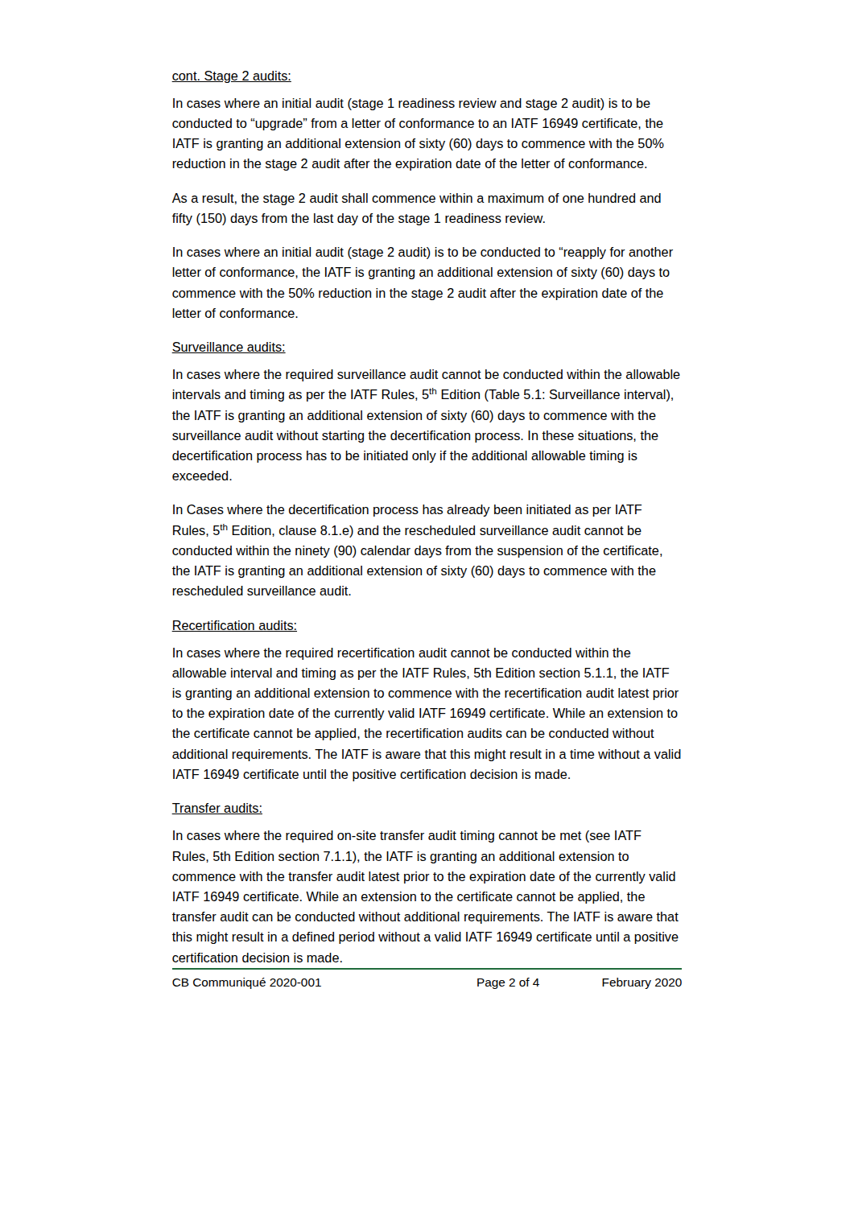cont. Stage 2 audits:
In cases where an initial audit (stage 1 readiness review and stage 2 audit) is to be conducted to “upgrade” from a letter of conformance to an IATF 16949 certificate, the IATF is granting an additional extension of sixty (60) days to commence with the 50% reduction in the stage 2 audit after the expiration date of the letter of conformance.
As a result, the stage 2 audit shall commence within a maximum of one hundred and fifty (150) days from the last day of the stage 1 readiness review.
In cases where an initial audit (stage 2 audit) is to be conducted to “reapply for another letter of conformance, the IATF is granting an additional extension of sixty (60) days to commence with the 50% reduction in the stage 2 audit after the expiration date of the letter of conformance.
Surveillance audits:
In cases where the required surveillance audit cannot be conducted within the allowable intervals and timing as per the IATF Rules, 5th Edition (Table 5.1: Surveillance interval), the IATF is granting an additional extension of sixty (60) days to commence with the surveillance audit without starting the decertification process. In these situations, the decertification process has to be initiated only if the additional allowable timing is exceeded.
In Cases where the decertification process has already been initiated as per IATF Rules, 5th Edition, clause 8.1.e) and the rescheduled surveillance audit cannot be conducted within the ninety (90) calendar days from the suspension of the certificate, the IATF is granting an additional extension of sixty (60) days to commence with the rescheduled surveillance audit.
Recertification audits:
In cases where the required recertification audit cannot be conducted within the allowable interval and timing as per the IATF Rules, 5th Edition section 5.1.1, the IATF is granting an additional extension to commence with the recertification audit latest prior to the expiration date of the currently valid IATF 16949 certificate. While an extension to the certificate cannot be applied, the recertification audits can be conducted without additional requirements. The IATF is aware that this might result in a time without a valid IATF 16949 certificate until the positive certification decision is made.
Transfer audits:
In cases where the required on-site transfer audit timing cannot be met (see IATF Rules, 5th Edition section 7.1.1), the IATF is granting an additional extension to commence with the transfer audit latest prior to the expiration date of the currently valid IATF 16949 certificate. While an extension to the certificate cannot be applied, the transfer audit can be conducted without additional requirements. The IATF is aware that this might result in a defined period without a valid IATF 16949 certificate until a positive certification decision is made.
CB Communiqué 2020-001
Page 2 of 4
February 2020